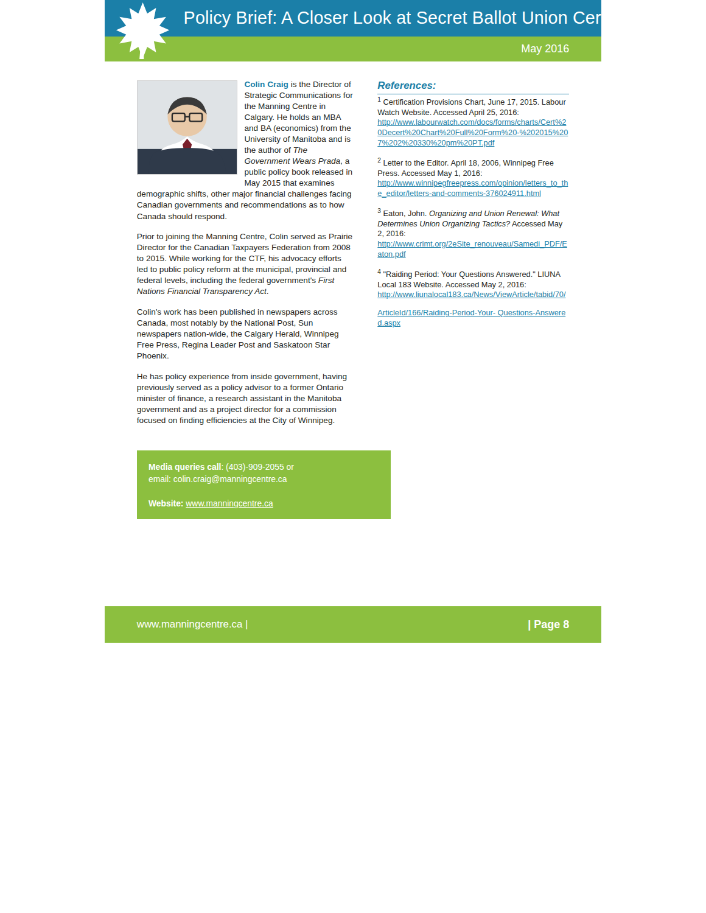Policy Brief: A Closer Look at Secret Ballot Union Certification Votes
May 2016
Colin Craig is the Director of Strategic Communications for the Manning Centre in Calgary. He holds an MBA and BA (economics) from the University of Manitoba and is the author of The Government Wears Prada, a public policy book released in May 2015 that examines demographic shifts, other major financial challenges facing Canadian governments and recommendations as to how Canada should respond.
Prior to joining the Manning Centre, Colin served as Prairie Director for the Canadian Taxpayers Federation from 2008 to 2015. While working for the CTF, his advocacy efforts led to public policy reform at the municipal, provincial and federal levels, including the federal government's First Nations Financial Transparency Act.
Colin's work has been published in newspapers across Canada, most notably by the National Post, Sun newspapers nation-wide, the Calgary Herald, Winnipeg Free Press, Regina Leader Post and Saskatoon Star Phoenix.
He has policy experience from inside government, having previously served as a policy advisor to a former Ontario minister of finance, a research assistant in the Manitoba government and as a project director for a commission focused on finding efficiencies at the City of Winnipeg.
Media queries call: (403)-909-2055 or
email: colin.craig@manningcentre.ca
Website: www.manningcentre.ca
References:
1 Certification Provisions Chart, June 17, 2015. Labour Watch Website. Accessed April 25, 2016:
http://www.labourwatch.com/docs/forms/charts/Cert%20Decert%20Chart%20Full%20Form%20-%202015%207%202%20330%20pm%20PT.pdf
2 Letter to the Editor. April 18, 2006, Winnipeg Free Press. Accessed May 1, 2016:
http://www.winnipegfreepress.com/opinion/letters_to_the_editor/letters-and-comments-376024911.html
3 Eaton, John. Organizing and Union Renewal: What Determines Union Organizing Tactics? Accessed May 2, 2016:
http://www.crimt.org/2eSite_renouveau/Samedi_PDF/Eaton.pdf
4 "Raiding Period: Your Questions Answered." LIUNA Local 183 Website. Accessed May 2, 2016:
http://www.liunalocal183.ca/News/ViewArticle/tabid/70/
ArticleId/166/Raiding-Period-Your- Questions-Answered.aspx
www.manningcentre.ca |
| Page 8